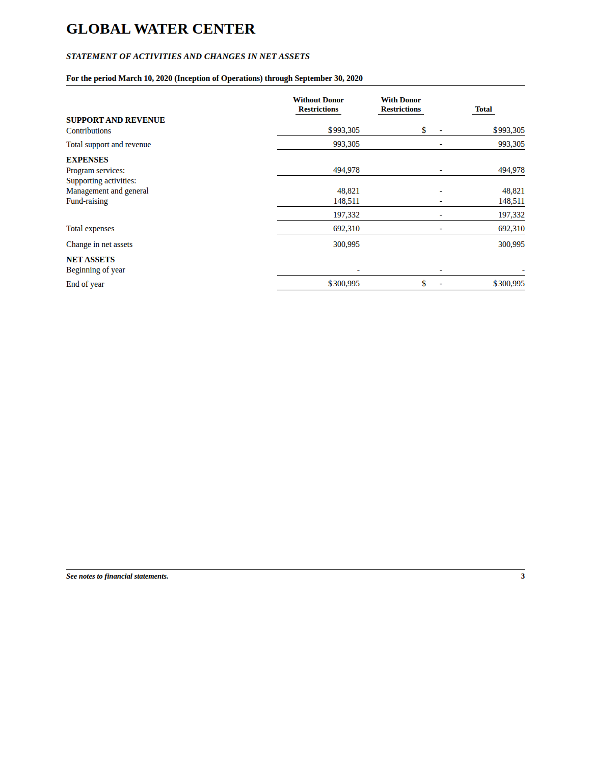GLOBAL WATER CENTER
STATEMENT OF ACTIVITIES AND CHANGES IN NET ASSETS
For the period March 10, 2020 (Inception of Operations) through September 30, 2020
| | Without Donor Restrictions | With Donor Restrictions | Total |
| --- | --- | --- | --- |
| SUPPORT AND REVENUE | | | |
| Contributions | $ 993,305 | $ - | $ 993,305 |
| Total support and revenue | 993,305 | - | 993,305 |
| EXPENSES | | | |
| Program services: | 494,978 | - | 494,978 |
| Supporting activities: | | | |
| Management and general | 48,821 | - | 48,821 |
| Fund-raising | 148,511 | - | 148,511 |
| | 197,332 | - | 197,332 |
| Total expenses | 692,310 | - | 692,310 |
| Change in net assets | 300,995 | | 300,995 |
| NET ASSETS | | | |
| Beginning of year | - | - | - |
| End of year | $ 300,995 | $ - | $ 300,995 |
See notes to financial statements. 3